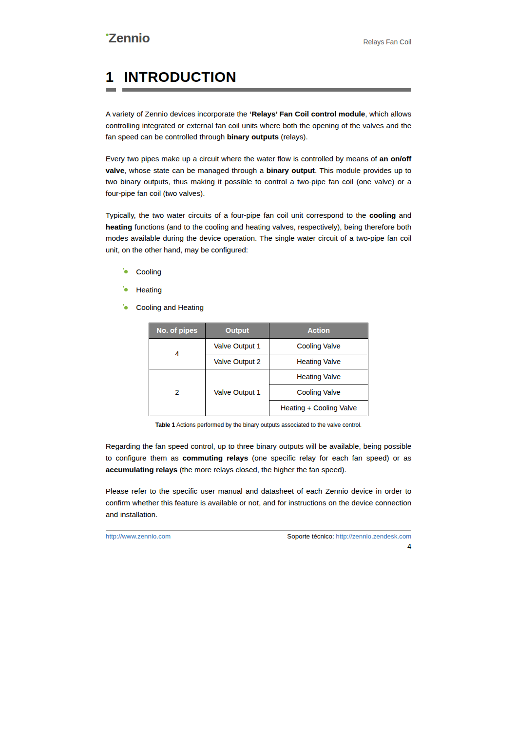•Zennio
Relays Fan Coil
1 INTRODUCTION
A variety of Zennio devices incorporate the ‘Relays’ Fan Coil control module, which allows controlling integrated or external fan coil units where both the opening of the valves and the fan speed can be controlled through binary outputs (relays).
Every two pipes make up a circuit where the water flow is controlled by means of an on/off valve, whose state can be managed through a binary output. This module provides up to two binary outputs, thus making it possible to control a two-pipe fan coil (one valve) or a four-pipe fan coil (two valves).
Typically, the two water circuits of a four-pipe fan coil unit correspond to the cooling and heating functions (and to the cooling and heating valves, respectively), being therefore both modes available during the device operation. The single water circuit of a two-pipe fan coil unit, on the other hand, may be configured:
Cooling
Heating
Cooling and Heating
| No. of pipes | Output | Action |
| --- | --- | --- |
| 4 | Valve Output 1 | Cooling Valve |
| Valve Output 2 | Heating Valve |
| 2 | Valve Output 1 | Heating Valve |
| Cooling Valve |
| Heating + Cooling Valve |
Table 1 Actions performed by the binary outputs associated to the valve control.
Regarding the fan speed control, up to three binary outputs will be available, being possible to configure them as commuting relays (one specific relay for each fan speed) or as accumulating relays (the more relays closed, the higher the fan speed).
Please refer to the specific user manual and datasheet of each Zennio device in order to confirm whether this feature is available or not, and for instructions on the device connection and installation.
http://www.zennio.com
Soporte técnico: http://zennio.zendesk.com
4